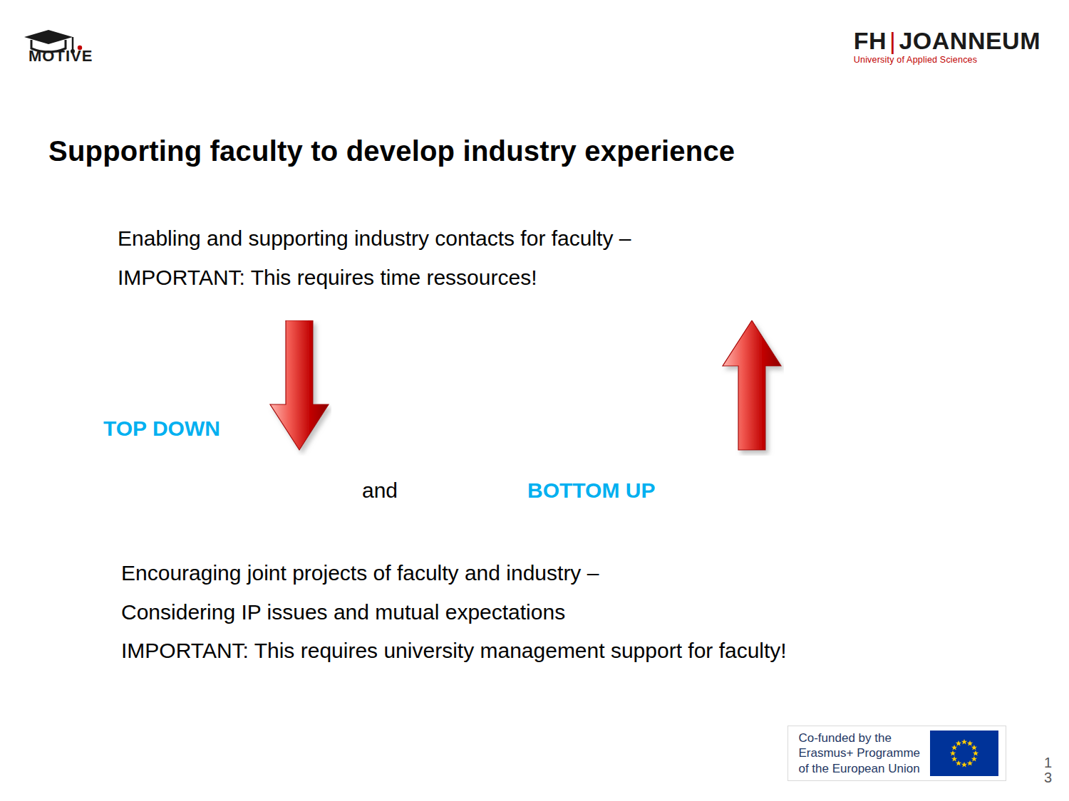MOTIVE
FH|JOANNEUM
University of Applied Sciences
Supporting faculty to develop industry experience
Enabling and supporting industry contacts for faculty –
IMPORTANT: This requires time ressources!
TOP DOWN
and
BOTTOM UP
Encouraging joint projects of faculty and industry –
Considering IP issues and mutual expectations
IMPORTANT: This requires university management support for faculty!
Co-funded by the
Erasmus+ Programme
of the European Union
1
3